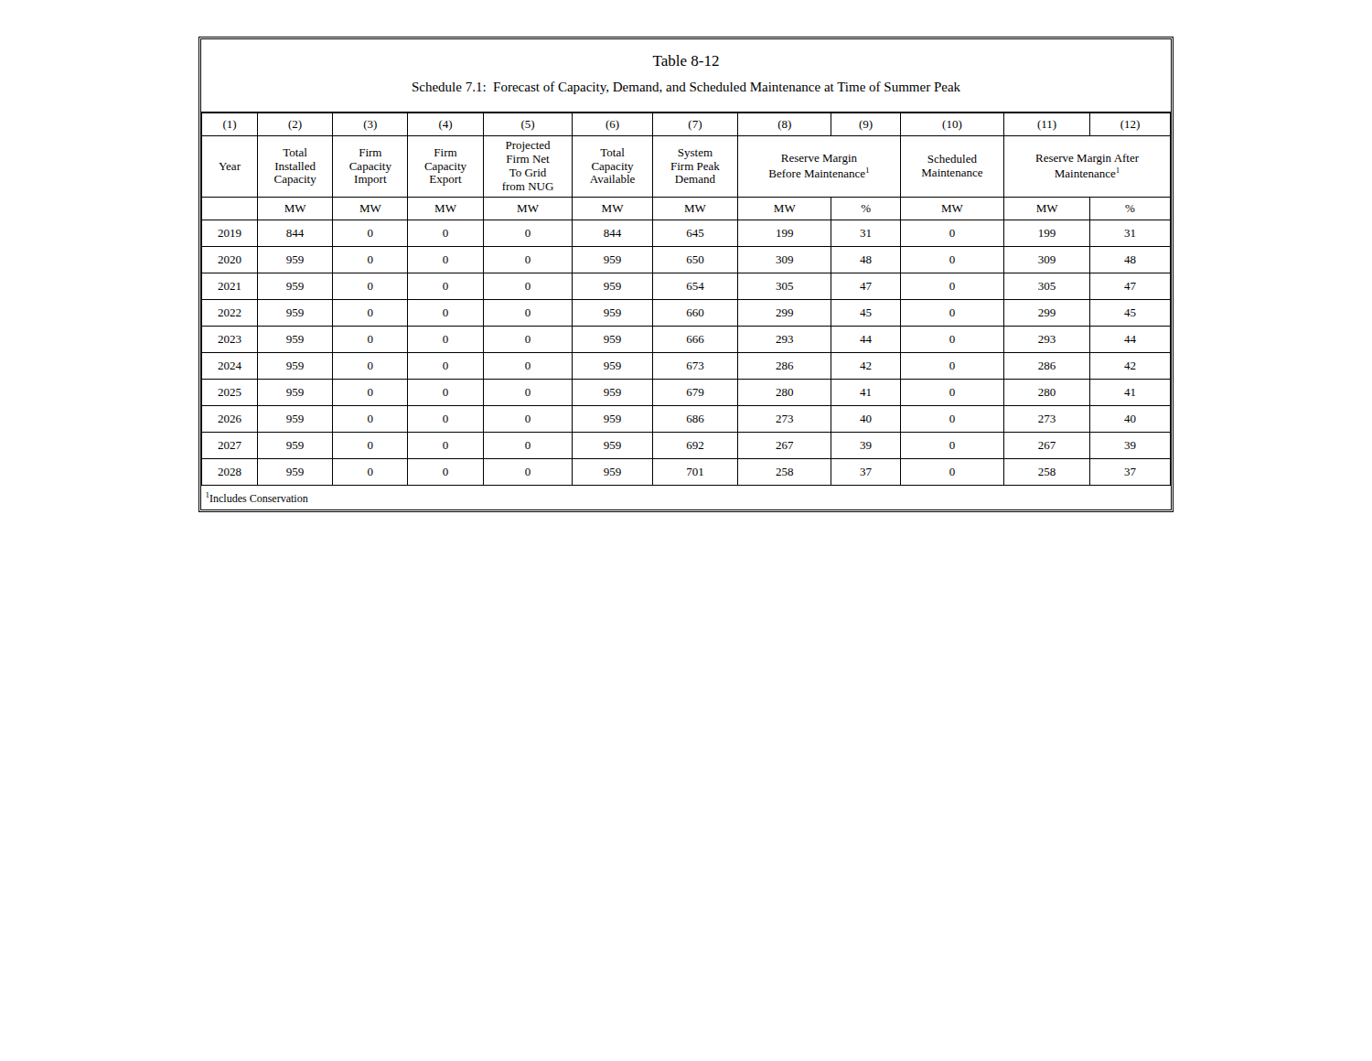Table 8-12
Schedule 7.1: Forecast of Capacity, Demand, and Scheduled Maintenance at Time of Summer Peak
| (1) | (2) | (3) | (4) | (5) | (6) | (7) | (8) | (9) | (10) | (11) | (12) |
| Year | Total Installed Capacity | Firm Capacity Import | Firm Capacity Export | Projected Firm Net To Grid from NUG | Total Capacity Available | System Firm Peak Demand | Reserve Margin Before Maintenance 1 | Scheduled Maintenance | Reserve Margin After Maintenance 1 |
| | MW | MW | MW | MW | MW | MW | MW | % | MW | MW | % |
| 2019 | 844 | 0 | 0 | 0 | 844 | 645 | 199 | 31 | 0 | 199 | 31 |
| 2020 | 959 | 0 | 0 | 0 | 959 | 650 | 309 | 48 | 0 | 309 | 48 |
| 2021 | 959 | 0 | 0 | 0 | 959 | 654 | 305 | 47 | 0 | 305 | 47 |
| 2022 | 959 | 0 | 0 | 0 | 959 | 660 | 299 | 45 | 0 | 299 | 45 |
| 2023 | 959 | 0 | 0 | 0 | 959 | 666 | 293 | 44 | 0 | 293 | 44 |
| 2024 | 959 | 0 | 0 | 0 | 959 | 673 | 286 | 42 | 0 | 286 | 42 |
| 2025 | 959 | 0 | 0 | 0 | 959 | 679 | 280 | 41 | 0 | 280 | 41 |
| 2026 | 959 | 0 | 0 | 0 | 959 | 686 | 273 | 40 | 0 | 273 | 40 |
| 2027 | 959 | 0 | 0 | 0 | 959 | 692 | 267 | 39 | 0 | 267 | 39 |
| 2028 | 959 | 0 | 0 | 0 | 959 | 701 | 258 | 37 | 0 | 258 | 37 |
| 1 Includes Conservation |